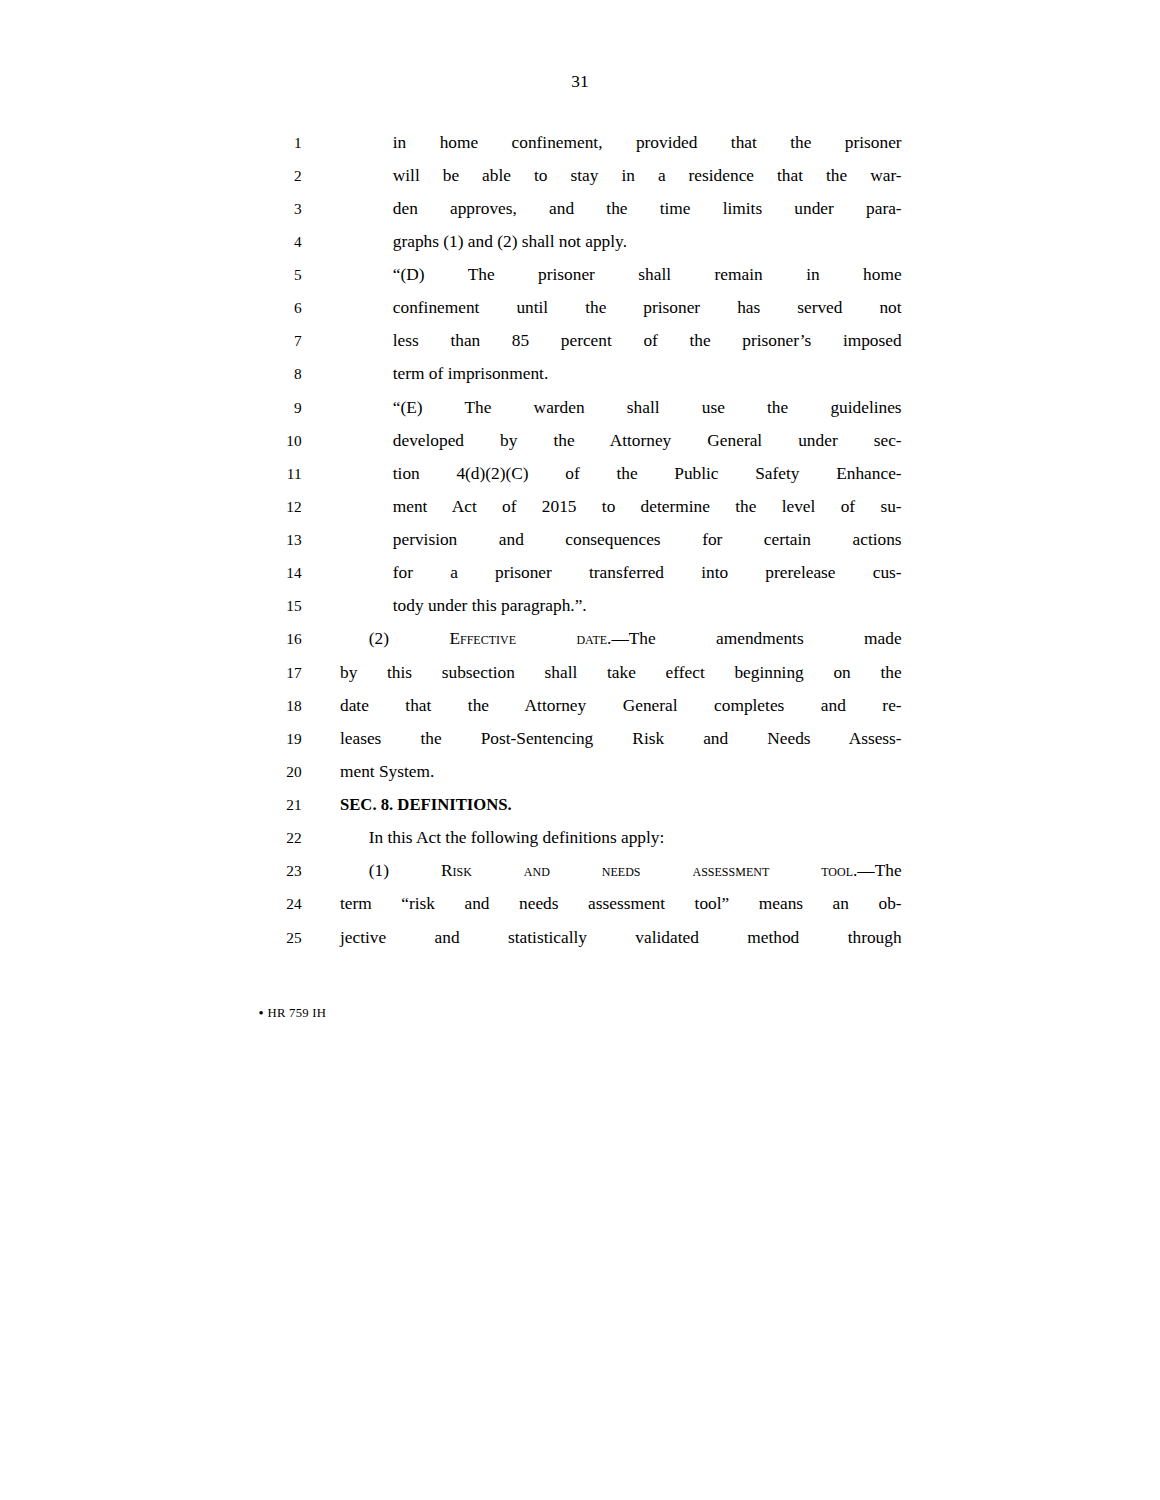31
in home confinement, provided that the prisoner
will be able to stay in a residence that the war-
den approves, and the time limits under para-
graphs (1) and (2) shall not apply.
“(D) The prisoner shall remain in home
confinement until the prisoner has served not
less than 85 percent of the prisoner’s imposed
term of imprisonment.
“(E) The warden shall use the guidelines
developed by the Attorney General under sec-
tion 4(d)(2)(C) of the Public Safety Enhance-
ment Act of 2015 to determine the level of su-
pervision and consequences for certain actions
for a prisoner transferred into prerelease cus-
tody under this paragraph.”.
(2) Effective date.—The amendments made
by this subsection shall take effect beginning on the
date that the Attorney General completes and re-
leases the Post-Sentencing Risk and Needs Assess-
ment System.
SEC. 8. DEFINITIONS.
In this Act the following definitions apply:
(1) Risk and needs assessment tool.—The
term “risk and needs assessment tool” means an ob-
jective and statistically validated method through
•HR 759 IH